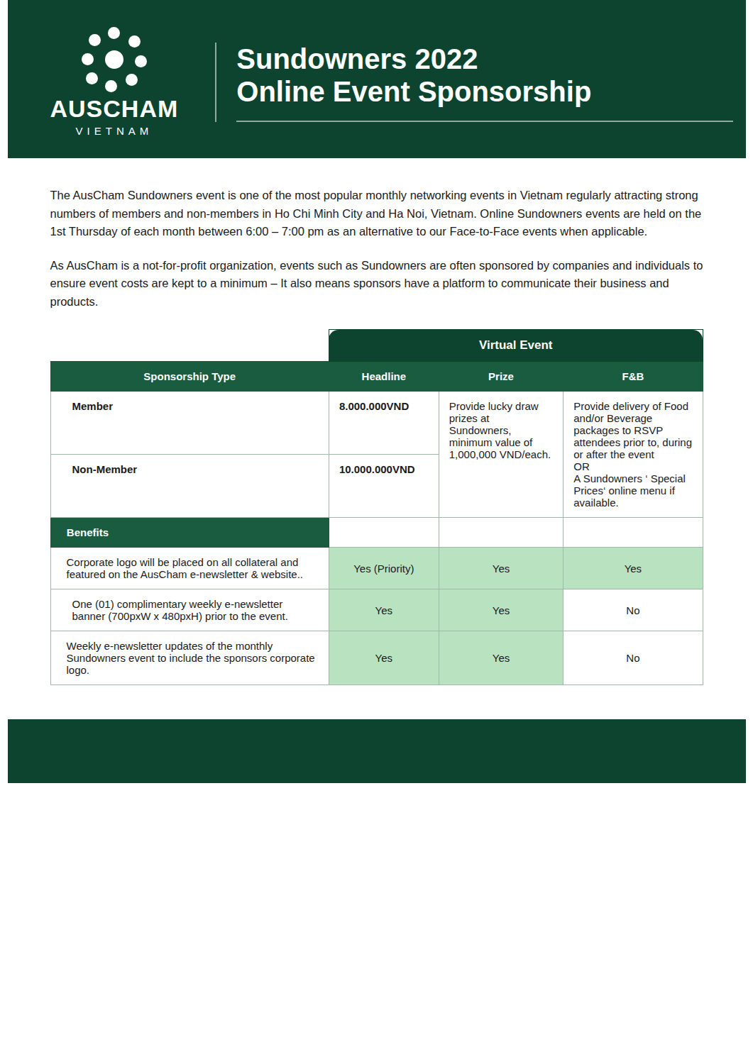AUSCHAM
VIETNAM
Sundowners 2022
Online Event Sponsorship
The AusCham Sundowners event is one of the most popular monthly networking events in Vietnam regularly attracting strong numbers of members and non-members in Ho Chi Minh City and Ha Noi, Vietnam. Online Sundowners events are held on the 1st Thursday of each month between 6:00 – 7:00 pm as an alternative to our Face-to-Face events when applicable.
As AusCham is a not-for-profit organization, events such as Sundowners are often sponsored by companies and individuals to ensure event costs are kept to a minimum – It also means sponsors have a platform to communicate their business and products.
| | Virtual Event |
| Sponsorship Type | Headline | Prize | F&B |
| Member | 8.000.000VND | Provide lucky draw prizes at Sundowners, minimum value of 1,000,000 VND/each. | Provide delivery of Food and/or Beverage packages to RSVP attendees prior to, during or after the event OR A Sundowners ‘ Special Prices‘ online menu if available. |
| Non-Member | 10.000.000VND |
| Benefits | | | |
| Corporate logo will be placed on all collateral and featured on the AusCham e-newsletter & website.. | Yes (Priority) | Yes | Yes |
| One (01) complimentary weekly e-newsletter banner (700pxW x 480pxH) prior to the event. | Yes | Yes | No |
| Weekly e-newsletter updates of the monthly Sundowners event to include the sponsors corporate logo. | Yes | Yes | No |